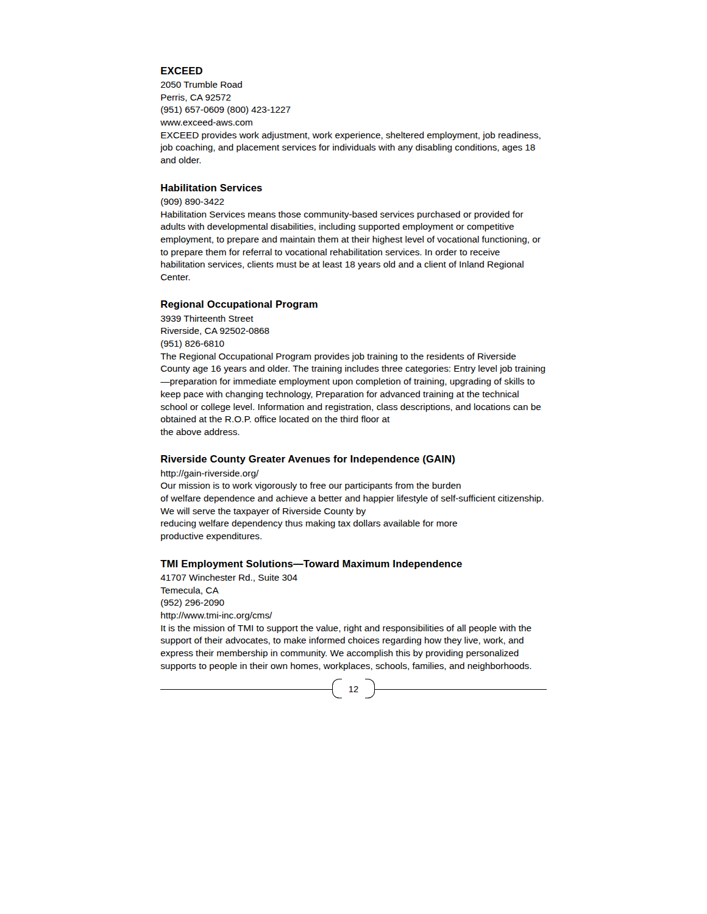EXCEED
2050 Trumble Road
Perris, CA 92572
(951) 657-0609 (800) 423-1227
www.exceed-aws.com
EXCEED provides work adjustment, work experience, sheltered employment, job readiness, job coaching, and placement services for individuals with any disabling conditions, ages 18 and older.
Habilitation Services
(909) 890-3422
Habilitation Services means those community-based services purchased or provided for adults with developmental disabilities, including supported employment or competitive employment, to prepare and maintain them at their highest level of vocational functioning, or to prepare them for referral to vocational rehabilitation services. In order to receive habilitation services, clients must be at least 18 years old and a client of Inland Regional Center.
Regional Occupational Program
3939 Thirteenth Street
Riverside, CA 92502-0868
(951) 826-6810
The Regional Occupational Program provides job training to the residents of Riverside County age 16 years and older. The training includes three categories: Entry level job training—preparation for immediate employment upon completion of training, upgrading of skills to keep pace with changing technology, Preparation for advanced training at the technical school or college level. Information and registration, class descriptions, and locations can be obtained at the R.O.P. office located on the third floor at
the above address.
Riverside County Greater Avenues for Independence (GAIN)
http://gain-riverside.org/
Our mission is to work vigorously to free our participants from the burden
of welfare dependence and achieve a better and happier lifestyle of self-sufficient citizenship. We will serve the taxpayer of Riverside County by
reducing welfare dependency thus making tax dollars available for more
productive expenditures.
TMI Employment Solutions—Toward Maximum Independence
41707 Winchester Rd., Suite 304
Temecula, CA
(952) 296-2090
http://www.tmi-inc.org/cms/
It is the mission of TMI to support the value, right and responsibilities of all people with the support of their advocates, to make informed choices regarding how they live, work, and express their membership in community. We accomplish this by providing personalized supports to people in their own homes, workplaces, schools, families, and neighborhoods.
12